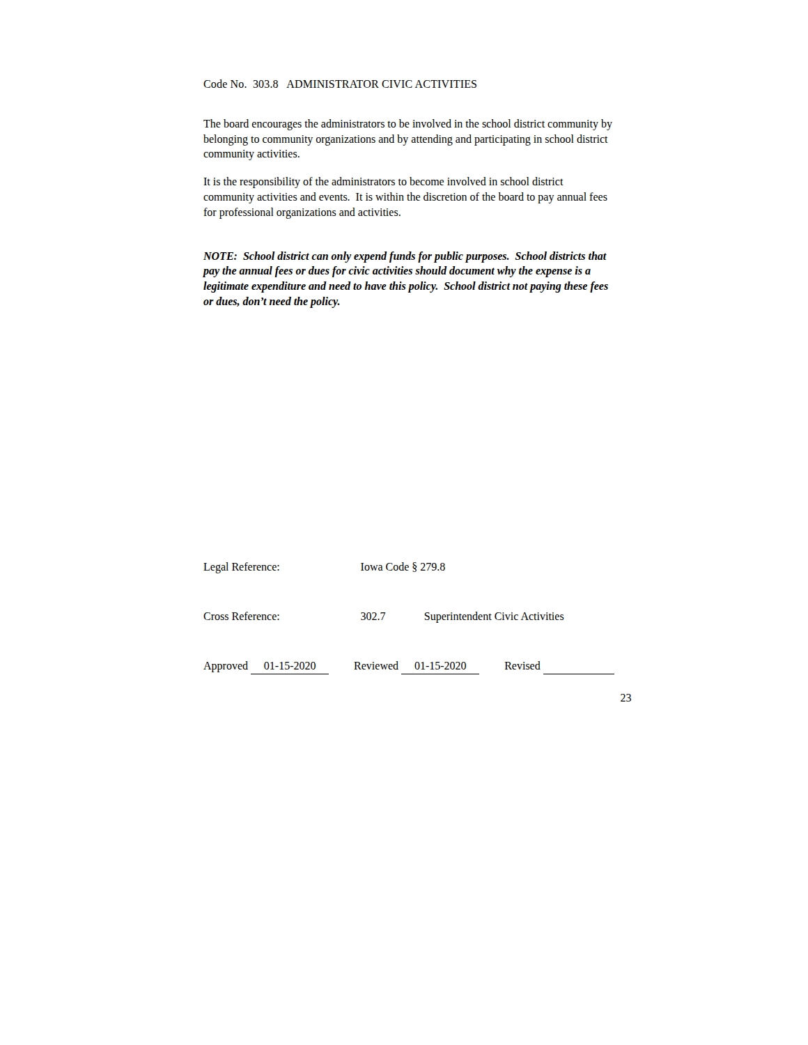Code No. 303.8 ADMINISTRATOR CIVIC ACTIVITIES
The board encourages the administrators to be involved in the school district community by belonging to community organizations and by attending and participating in school district community activities.
It is the responsibility of the administrators to become involved in school district community activities and events. It is within the discretion of the board to pay annual fees for professional organizations and activities.
NOTE: School district can only expend funds for public purposes. School districts that pay the annual fees or dues for civic activities should document why the expense is a legitimate expenditure and need to have this policy. School district not paying these fees or dues, don’t need the policy.
Legal Reference:
Iowa Code § 279.8
Cross Reference:
302.7
Superintendent Civic Activities
Approved 01-15-2020 Reviewed 01-15-2020 Revised
23